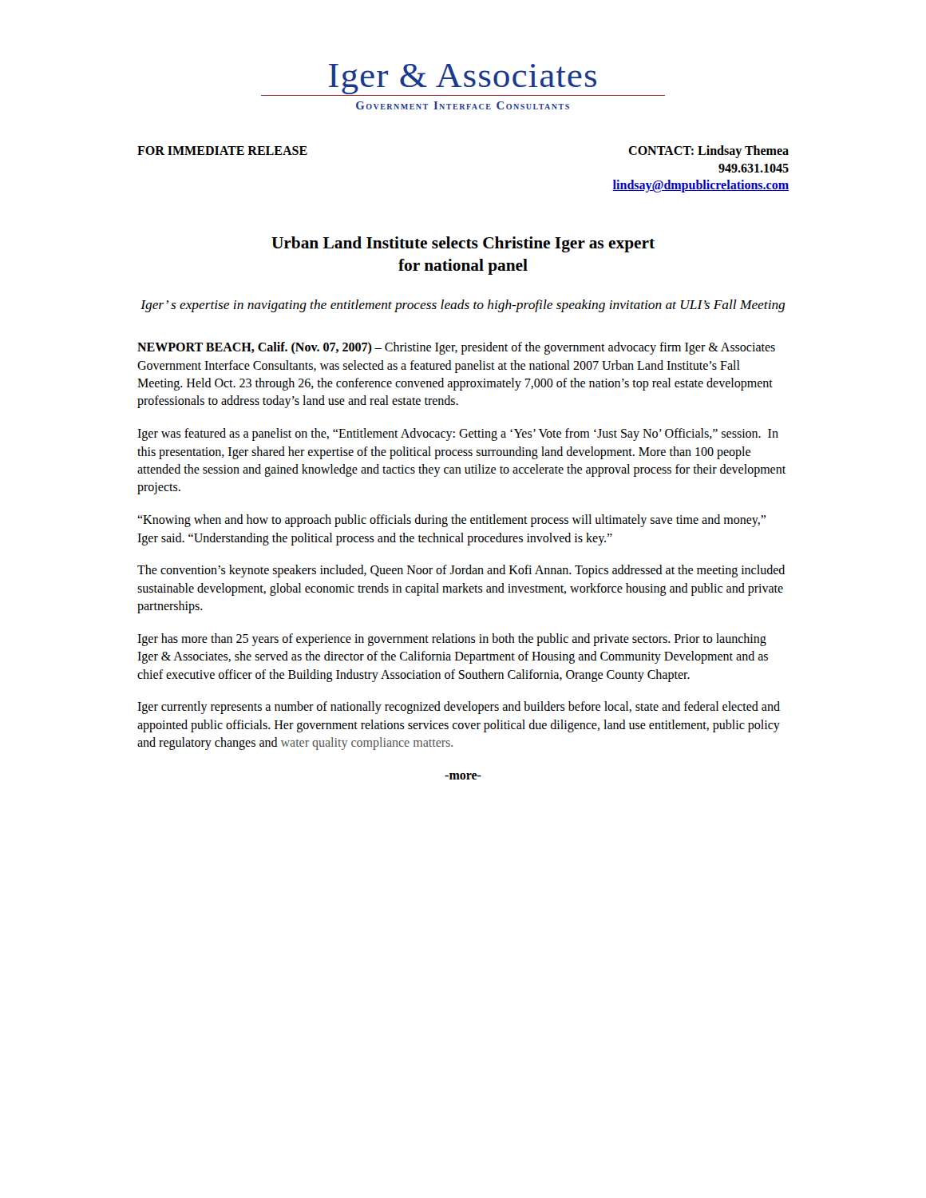Iger & Associates
Government Interface Consultants
FOR IMMEDIATE RELEASE
CONTACT: Lindsay Themea
949.631.1045
lindsay@dmpublicrelations.com
Urban Land Institute selects Christine Iger as expert
for national panel
Iger’ s expertise in navigating the entitlement process leads to high-profile speaking invitation at ULI’s Fall Meeting
NEWPORT BEACH, Calif. (Nov. 07, 2007) – Christine Iger, president of the government advocacy firm Iger & Associates Government Interface Consultants, was selected as a featured panelist at the national 2007 Urban Land Institute’s Fall Meeting. Held Oct. 23 through 26, the conference convened approximately 7,000 of the nation’s top real estate development professionals to address today’s land use and real estate trends.
Iger was featured as a panelist on the, “Entitlement Advocacy: Getting a ‘Yes’ Vote from ‘Just Say No’ Officials,” session. In this presentation, Iger shared her expertise of the political process surrounding land development. More than 100 people attended the session and gained knowledge and tactics they can utilize to accelerate the approval process for their development projects.
“Knowing when and how to approach public officials during the entitlement process will ultimately save time and money,” Iger said. “Understanding the political process and the technical procedures involved is key.”
The convention’s keynote speakers included, Queen Noor of Jordan and Kofi Annan. Topics addressed at the meeting included sustainable development, global economic trends in capital markets and investment, workforce housing and public and private partnerships.
Iger has more than 25 years of experience in government relations in both the public and private sectors. Prior to launching Iger & Associates, she served as the director of the California Department of Housing and Community Development and as chief executive officer of the Building Industry Association of Southern California, Orange County Chapter.
Iger currently represents a number of nationally recognized developers and builders before local, state and federal elected and appointed public officials. Her government relations services cover political due diligence, land use entitlement, public policy and regulatory changes and water quality compliance matters.
-more-